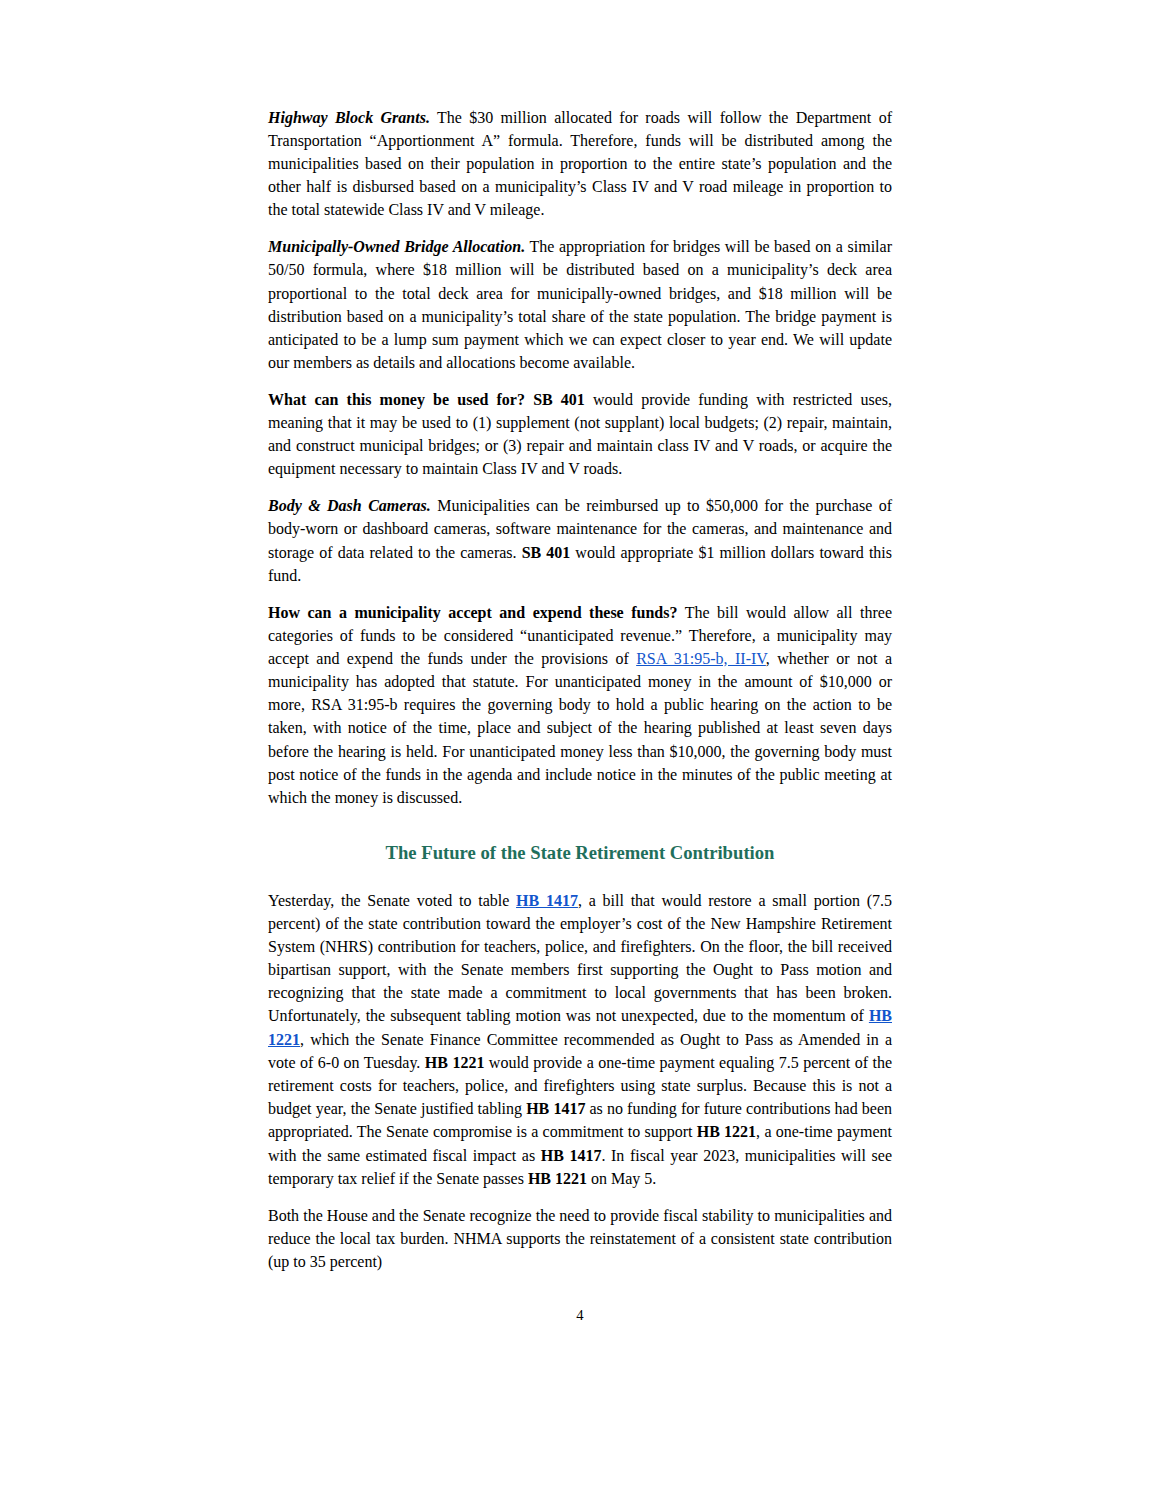Highway Block Grants. The $30 million allocated for roads will follow the Department of Transportation “Apportionment A” formula. Therefore, funds will be distributed among the municipalities based on their population in proportion to the entire state’s population and the other half is disbursed based on a municipality’s Class IV and V road mileage in proportion to the total statewide Class IV and V mileage.
Municipally-Owned Bridge Allocation. The appropriation for bridges will be based on a similar 50/50 formula, where $18 million will be distributed based on a municipality’s deck area proportional to the total deck area for municipally-owned bridges, and $18 million will be distribution based on a municipality’s total share of the state population. The bridge payment is anticipated to be a lump sum payment which we can expect closer to year end. We will update our members as details and allocations become available.
What can this money be used for? SB 401 would provide funding with restricted uses, meaning that it may be used to (1) supplement (not supplant) local budgets; (2) repair, maintain, and construct municipal bridges; or (3) repair and maintain class IV and V roads, or acquire the equipment necessary to maintain Class IV and V roads.
Body & Dash Cameras. Municipalities can be reimbursed up to $50,000 for the purchase of body-worn or dashboard cameras, software maintenance for the cameras, and maintenance and storage of data related to the cameras. SB 401 would appropriate $1 million dollars toward this fund.
How can a municipality accept and expend these funds? The bill would allow all three categories of funds to be considered “unanticipated revenue.” Therefore, a municipality may accept and expend the funds under the provisions of RSA 31:95-b, II-IV, whether or not a municipality has adopted that statute. For unanticipated money in the amount of $10,000 or more, RSA 31:95-b requires the governing body to hold a public hearing on the action to be taken, with notice of the time, place and subject of the hearing published at least seven days before the hearing is held. For unanticipated money less than $10,000, the governing body must post notice of the funds in the agenda and include notice in the minutes of the public meeting at which the money is discussed.
The Future of the State Retirement Contribution
Yesterday, the Senate voted to table HB 1417, a bill that would restore a small portion (7.5 percent) of the state contribution toward the employer’s cost of the New Hampshire Retirement System (NHRS) contribution for teachers, police, and firefighters. On the floor, the bill received bipartisan support, with the Senate members first supporting the Ought to Pass motion and recognizing that the state made a commitment to local governments that has been broken. Unfortunately, the subsequent tabling motion was not unexpected, due to the momentum of HB 1221, which the Senate Finance Committee recommended as Ought to Pass as Amended in a vote of 6-0 on Tuesday. HB 1221 would provide a one-time payment equaling 7.5 percent of the retirement costs for teachers, police, and firefighters using state surplus. Because this is not a budget year, the Senate justified tabling HB 1417 as no funding for future contributions had been appropriated. The Senate compromise is a commitment to support HB 1221, a one-time payment with the same estimated fiscal impact as HB 1417. In fiscal year 2023, municipalities will see temporary tax relief if the Senate passes HB 1221 on May 5.
Both the House and the Senate recognize the need to provide fiscal stability to municipalities and reduce the local tax burden. NHMA supports the reinstatement of a consistent state contribution (up to 35 percent)
4